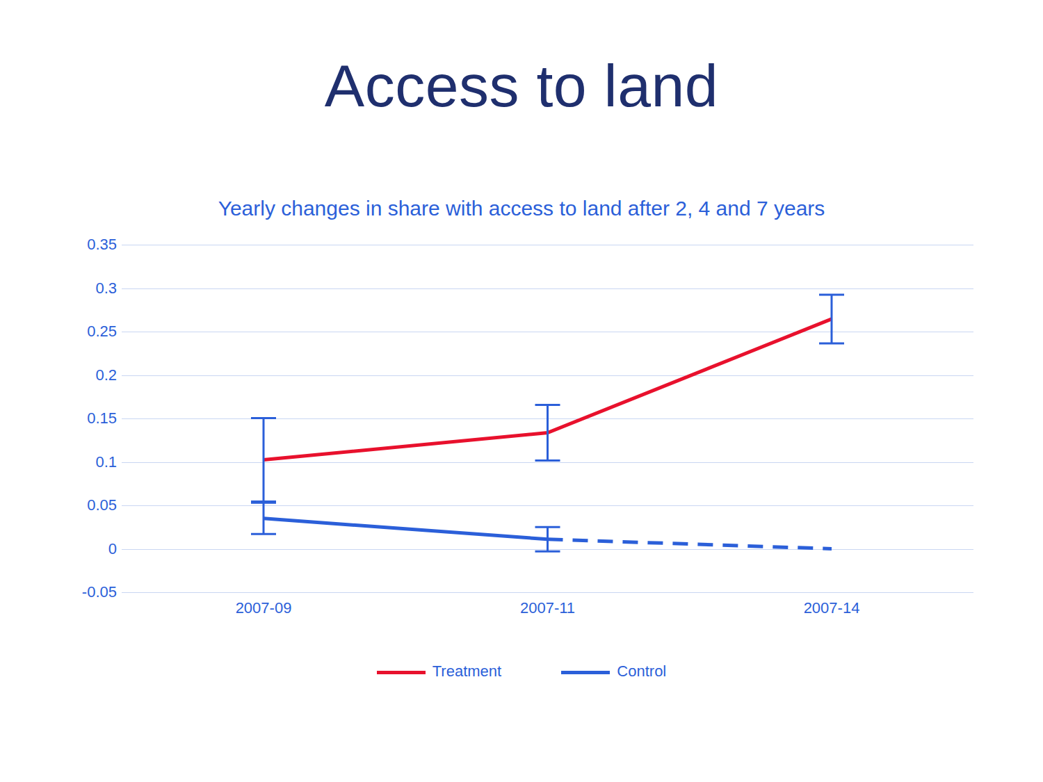Access to land
Yearly changes in share with access to land after 2, 4 and 7 years
0.35
0.3
0.25
0.2
0.15
0.1
0.05
0
-0.05
2007-09
2007-11
2007-14
Treatment Control